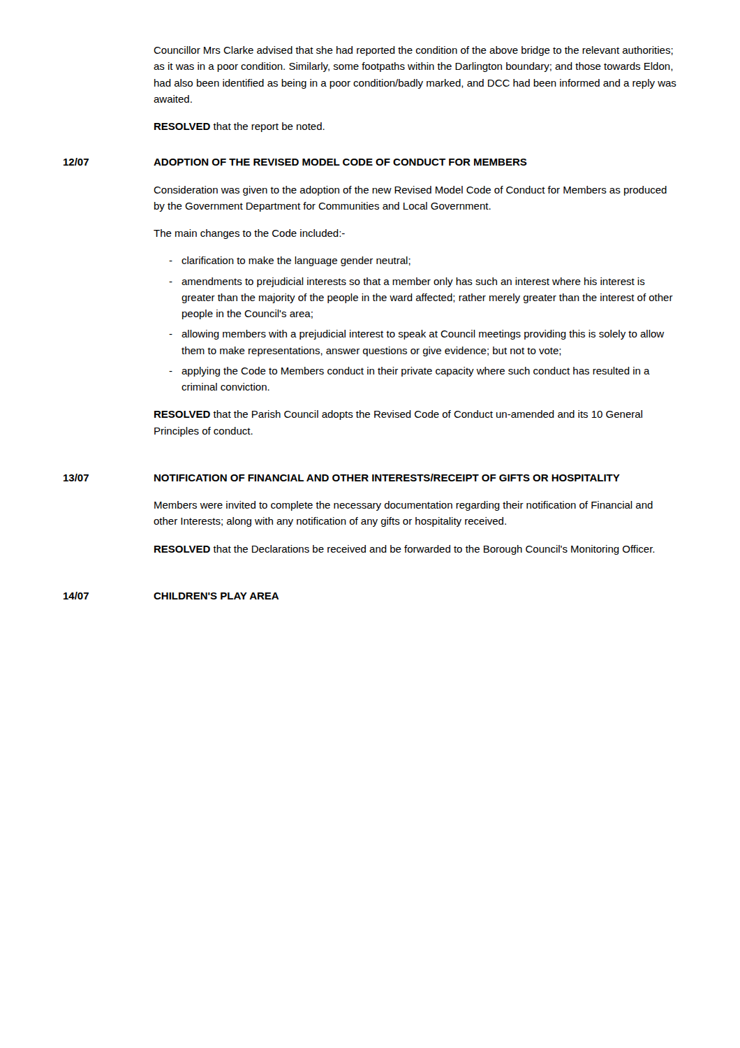Councillor Mrs Clarke advised that she had reported the condition of the above bridge to the relevant authorities; as it was in a poor condition. Similarly, some footpaths within the Darlington boundary; and those towards Eldon, had also been identified as being in a poor condition/badly marked, and DCC had been informed and a reply was awaited.
RESOLVED that the report be noted.
12/07
ADOPTION OF THE REVISED MODEL CODE OF CONDUCT FOR MEMBERS
Consideration was given to the adoption of the new Revised Model Code of Conduct for Members as produced by the Government Department for Communities and Local Government.
The main changes to the Code included:-
clarification to make the language gender neutral;
amendments to prejudicial interests so that a member only has such an interest where his interest is greater than the majority of the people in the ward affected; rather merely greater than the interest of other people in the Council's area;
allowing members with a prejudicial interest to speak at Council meetings providing this is solely to allow them to make representations, answer questions or give evidence; but not to vote;
applying the Code to Members conduct in their private capacity where such conduct has resulted in a criminal conviction.
RESOLVED that the Parish Council adopts the Revised Code of Conduct un-amended and its 10 General Principles of conduct.
13/07
NOTIFICATION OF FINANCIAL AND OTHER INTERESTS/RECEIPT OF GIFTS OR HOSPITALITY
Members were invited to complete the necessary documentation regarding their notification of Financial and other Interests; along with any notification of any gifts or hospitality received.
RESOLVED that the Declarations be received and be forwarded to the Borough Council's Monitoring Officer.
14/07
CHILDREN'S PLAY AREA